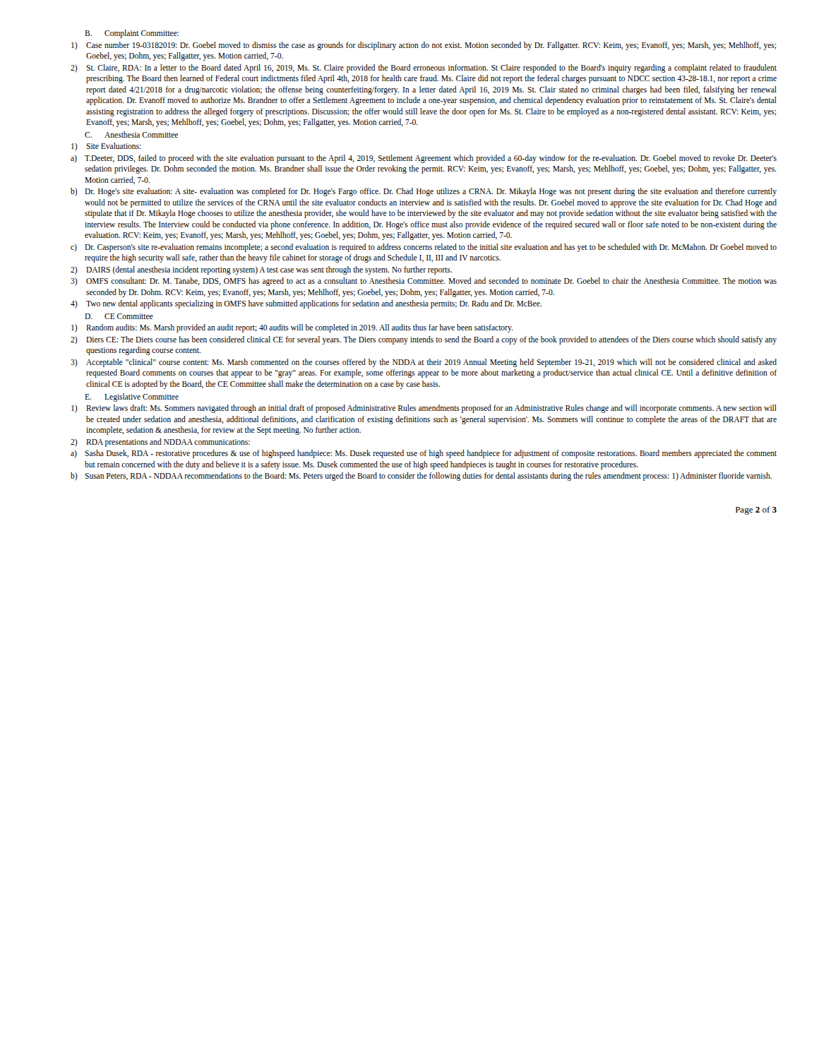B.
Complaint Committee:
1)
Case number 19-03182019: Dr. Goebel moved to dismiss the case as grounds for disciplinary action do not exist. Motion seconded by Dr. Fallgatter. RCV: Keim, yes; Evanoff, yes; Marsh, yes; Mehlhoff, yes; Goebel, yes; Dohm, yes; Fallgatter, yes. Motion carried, 7-0.
2)
St. Claire, RDA: In a letter to the Board dated April 16, 2019, Ms. St. Claire provided the Board erroneous information. St Claire responded to the Board's inquiry regarding a complaint related to fraudulent prescribing. The Board then learned of Federal court indictments filed April 4th, 2018 for health care fraud. Ms. Claire did not report the federal charges pursuant to NDCC section 43-28-18.1, nor report a crime report dated 4/21/2018 for a drug/narcotic violation; the offense being counterfeiting/forgery. In a letter dated April 16, 2019 Ms. St. Clair stated no criminal charges had been filed, falsifying her renewal application. Dr. Evanoff moved to authorize Ms. Brandner to offer a Settlement Agreement to include a one-year suspension, and chemical dependency evaluation prior to reinstatement of Ms. St. Claire's dental assisting registration to address the alleged forgery of prescriptions. Discussion; the offer would still leave the door open for Ms. St. Claire to be employed as a non-registered dental assistant. RCV: Keim, yes; Evanoff, yes; Marsh, yes; Mehlhoff, yes; Goebel, yes; Dohm, yes; Fallgatter, yes. Motion carried, 7-0.
C.
Anesthesia Committee
1)
Site Evaluations:
a)
T.Deeter, DDS, failed to proceed with the site evaluation pursuant to the April 4, 2019, Settlement Agreement which provided a 60-day window for the re-evaluation. Dr. Goebel moved to revoke Dr. Deeter's sedation privileges. Dr. Dohm seconded the motion. Ms. Brandner shall issue the Order revoking the permit. RCV: Keim, yes; Evanoff, yes; Marsh, yes; Mehlhoff, yes; Goebel, yes; Dohm, yes; Fallgatter, yes. Motion carried, 7-0.
b)
Dr. Hoge's site evaluation: A site- evaluation was completed for Dr. Hoge's Fargo office. Dr. Chad Hoge utilizes a CRNA. Dr. Mikayla Hoge was not present during the site evaluation and therefore currently would not be permitted to utilize the services of the CRNA until the site evaluator conducts an interview and is satisfied with the results. Dr. Goebel moved to approve the site evaluation for Dr. Chad Hoge and stipulate that if Dr. Mikayla Hoge chooses to utilize the anesthesia provider, she would have to be interviewed by the site evaluator and may not provide sedation without the site evaluator being satisfied with the interview results. The Interview could be conducted via phone conference. In addition, Dr. Hoge's office must also provide evidence of the required secured wall or floor safe noted to be non-existent during the evaluation. RCV: Keim, yes; Evanoff, yes; Marsh, yes; Mehlhoff, yes; Goebel, yes; Dohm, yes; Fallgatter, yes. Motion carried, 7-0.
c)
Dr. Casperson's site re-evaluation remains incomplete; a second evaluation is required to address concerns related to the initial site evaluation and has yet to be scheduled with Dr. McMahon. Dr Goebel moved to require the high security wall safe, rather than the heavy file cabinet for storage of drugs and Schedule I, II, III and IV narcotics.
2)
DAIRS (dental anesthesia incident reporting system) A test case was sent through the system. No further reports.
3)
OMFS consultant: Dr. M. Tanabe, DDS, OMFS has agreed to act as a consultant to Anesthesia Committee. Moved and seconded to nominate Dr. Goebel to chair the Anesthesia Committee. The motion was seconded by Dr. Dohm. RCV: Keim, yes; Evanoff, yes; Marsh, yes; Mehlhoff, yes; Goebel, yes; Dohm, yes; Fallgatter, yes. Motion carried, 7-0.
4)
Two new dental applicants specializing in OMFS have submitted applications for sedation and anesthesia permits; Dr. Radu and Dr. McBee.
D.
CE Committee
1)
Random audits: Ms. Marsh provided an audit report; 40 audits will be completed in 2019. All audits thus far have been satisfactory.
2)
Diers CE: The Diers course has been considered clinical CE for several years. The Diers company intends to send the Board a copy of the book provided to attendees of the Diers course which should satisfy any questions regarding course content.
3)
Acceptable "clinical" course content: Ms. Marsh commented on the courses offered by the NDDA at their 2019 Annual Meeting held September 19-21, 2019 which will not be considered clinical and asked requested Board comments on courses that appear to be "gray" areas. For example, some offerings appear to be more about marketing a product/service than actual clinical CE. Until a definitive definition of clinical CE is adopted by the Board, the CE Committee shall make the determination on a case by case basis.
E.
Legislative Committee
1)
Review laws draft: Ms. Sommers navigated through an initial draft of proposed Administrative Rules amendments proposed for an Administrative Rules change and will incorporate comments. A new section will be created under sedation and anesthesia, additional definitions, and clarification of existing definitions such as 'general supervision'. Ms. Sommers will continue to complete the areas of the DRAFT that are incomplete, sedation & anesthesia, for review at the Sept meeting. No further action.
2)
RDA presentations and NDDAA communications:
a)
Sasha Dusek, RDA - restorative procedures & use of highspeed handpiece: Ms. Dusek requested use of high speed handpiece for adjustment of composite restorations. Board members appreciated the comment but remain concerned with the duty and believe it is a safety issue. Ms. Dusek commented the use of high speed handpieces is taught in courses for restorative procedures.
b)
Susan Peters, RDA - NDDAA recommendations to the Board: Ms. Peters urged the Board to consider the following duties for dental assistants during the rules amendment process: 1) Administer fluoride varnish.
Page 2 of 3